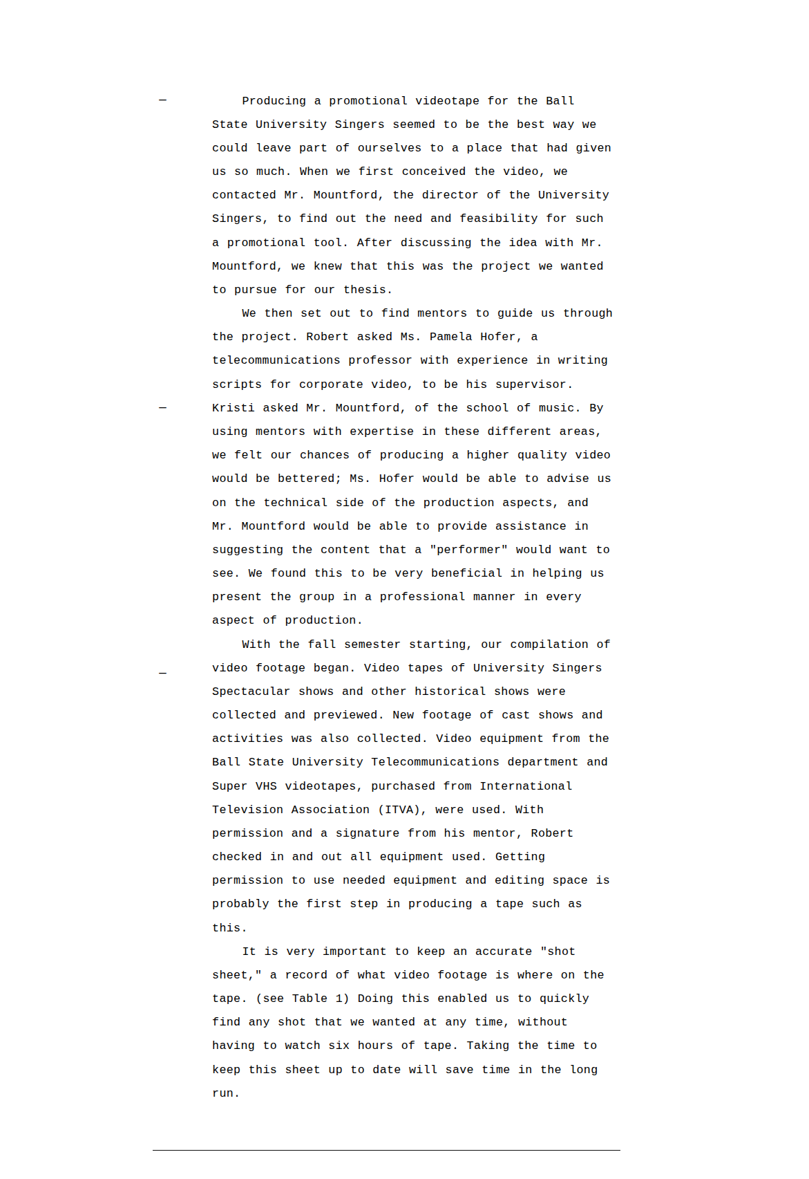— — —
Producing a promotional videotape for the Ball State University Singers seemed to be the best way we could leave part of ourselves to a place that had given us so much. When we first conceived the video, we contacted Mr. Mountford, the director of the University Singers, to find out the need and feasibility for such a promotional tool. After discussing the idea with Mr. Mountford, we knew that this was the project we wanted to pursue for our thesis.
We then set out to find mentors to guide us through the project. Robert asked Ms. Pamela Hofer, a telecommunications professor with experience in writing scripts for corporate video, to be his supervisor. Kristi asked Mr. Mountford, of the school of music. By using mentors with expertise in these different areas, we felt our chances of producing a higher quality video would be bettered; Ms. Hofer would be able to advise us on the technical side of the production aspects, and Mr. Mountford would be able to provide assistance in suggesting the content that a "performer" would want to see. We found this to be very beneficial in helping us present the group in a professional manner in every aspect of production.
With the fall semester starting, our compilation of video footage began. Video tapes of University Singers Spectacular shows and other historical shows were collected and previewed. New footage of cast shows and activities was also collected. Video equipment from the Ball State University Telecommunications department and Super VHS videotapes, purchased from International Television Association (ITVA), were used. With permission and a signature from his mentor, Robert checked in and out all equipment used. Getting permission to use needed equipment and editing space is probably the first step in producing a tape such as this.
It is very important to keep an accurate "shot sheet," a record of what video footage is where on the tape. (see Table 1) Doing this enabled us to quickly find any shot that we wanted at any time, without having to watch six hours of tape. Taking the time to keep this sheet up to date will save time in the long run.